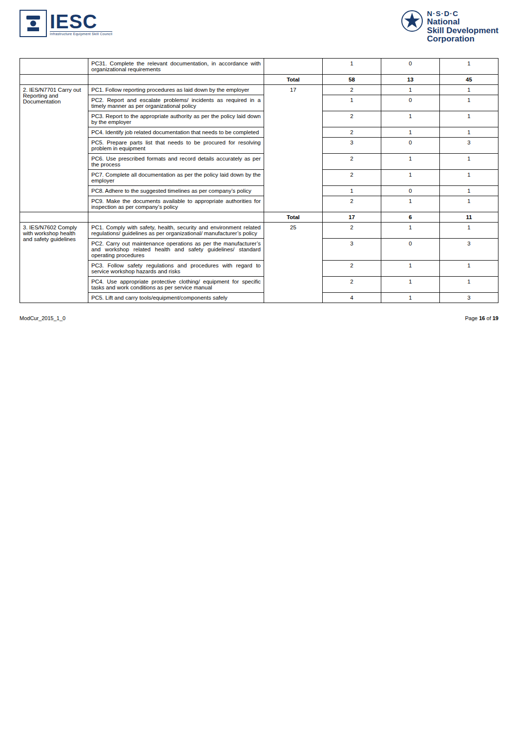IESC
Infrastructure Equipment Skill Council
N·S·D·C
National
Skill Development
Corporation
| | PC31. Complete the relevant documentation, in accordance with organizational requirements | | 1 | 0 | 1 |
| | | Total | 58 | 13 | 45 |
| 2. IES/N7701 Carry out Reporting and Documentation | PC1. Follow reporting procedures as laid down by the employer | 17 | 2 | 1 | 1 |
| PC2. Report and escalate problems/ incidents as required in a timely manner as per organizational policy | 1 | 0 | 1 |
| PC3. Report to the appropriate authority as per the policy laid down by the employer | 2 | 1 | 1 |
| PC4. Identify job related documentation that needs to be completed | 2 | 1 | 1 |
| PC5. Prepare parts list that needs to be procured for resolving problem in equipment | 3 | 0 | 3 |
| PC6. Use prescribed formats and record details accurately as per the process | 2 | 1 | 1 |
| PC7. Complete all documentation as per the policy laid down by the employer | 2 | 1 | 1 |
| PC8. Adhere to the suggested timelines as per company’s policy | 1 | 0 | 1 |
| PC9. Make the documents available to appropriate authorities for inspection as per company’s policy | 2 | 1 | 1 |
| | | Total | 17 | 6 | 11 |
| 3. IES/N7602 Comply with workshop health and safety guidelines | PC1. Comply with safety, health, security and environment related regulations/ guidelines as per organizational/ manufacturer’s policy | 25 | 2 | 1 | 1 |
| PC2. Carry out maintenance operations as per the manufacturer’s and workshop related health and safety guidelines/ standard operating procedures | 3 | 0 | 3 |
| PC3. Follow safety regulations and procedures with regard to service workshop hazards and risks | 2 | 1 | 1 |
| PC4. Use appropriate protective clothing/ equipment for specific tasks and work conditions as per service manual | 2 | 1 | 1 |
| PC5. Lift and carry tools/equipment/components safely | 4 | 1 | 3 |
ModCur_2015_1_0
Page 16 of 19